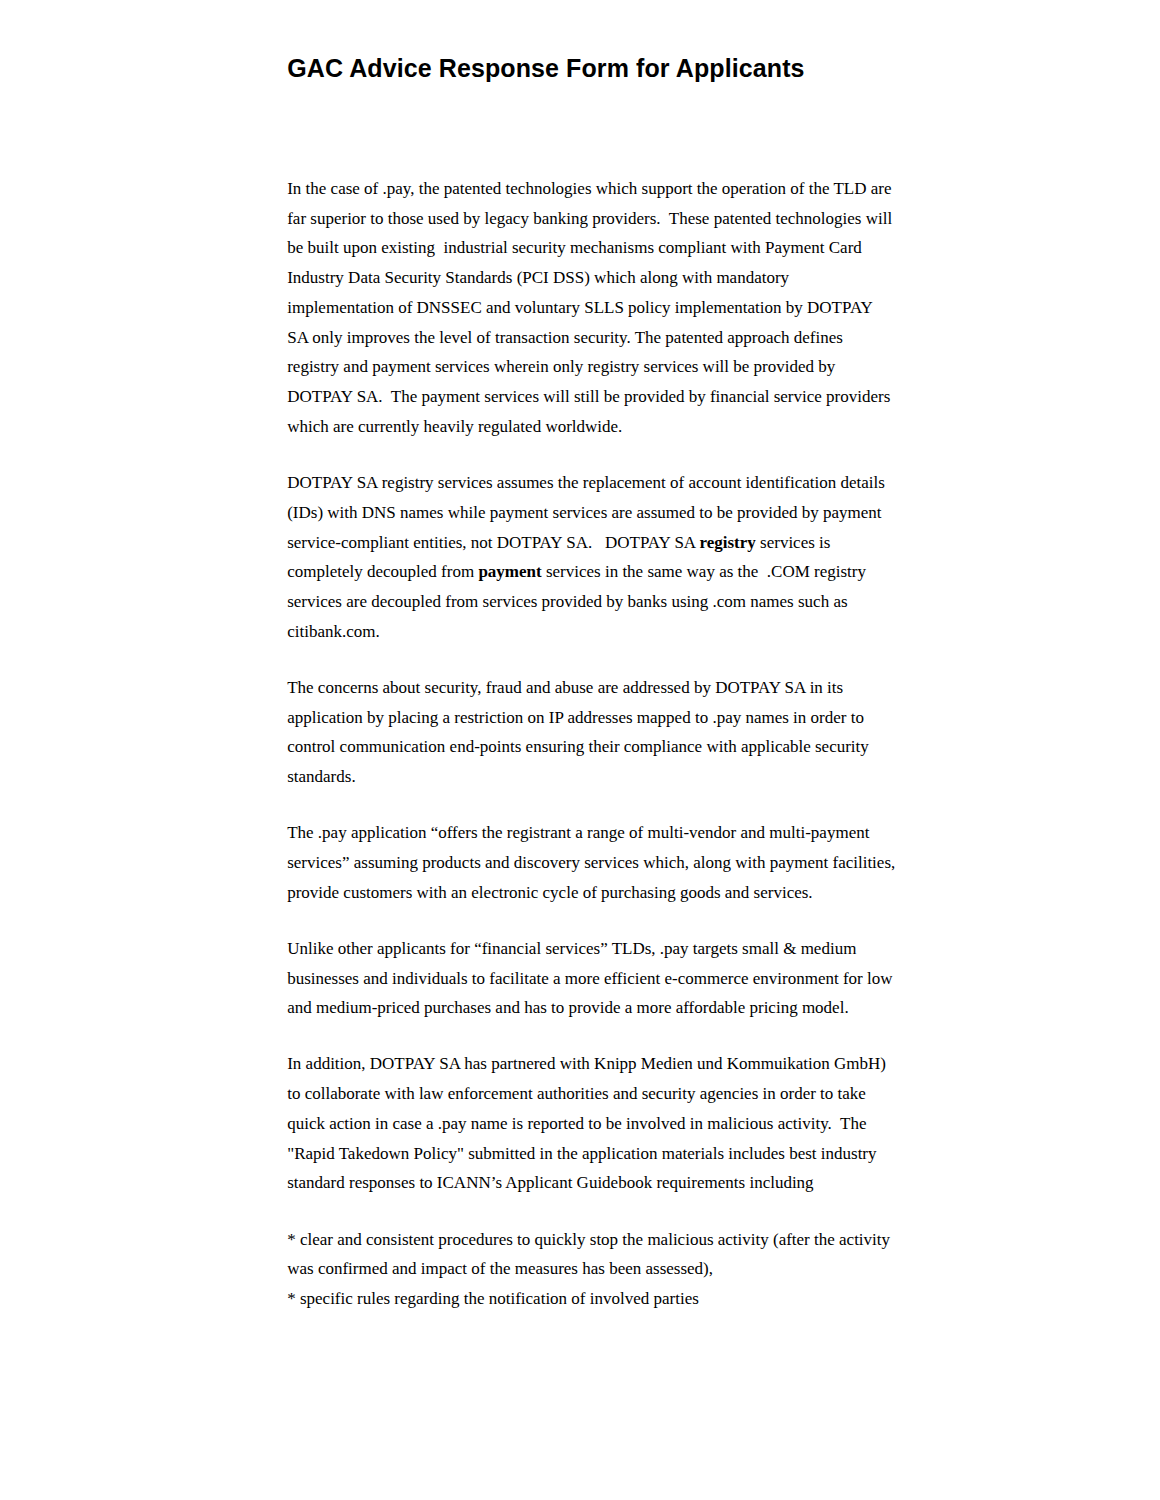GAC Advice Response Form for Applicants
In the case of .pay, the patented technologies which support the operation of the TLD are far superior to those used by legacy banking providers. These patented technologies will be built upon existing industrial security mechanisms compliant with Payment Card Industry Data Security Standards (PCI DSS) which along with mandatory implementation of DNSSEC and voluntary SLLS policy implementation by DOTPAY SA only improves the level of transaction security. The patented approach defines registry and payment services wherein only registry services will be provided by DOTPAY SA. The payment services will still be provided by financial service providers which are currently heavily regulated worldwide.
DOTPAY SA registry services assumes the replacement of account identification details (IDs) with DNS names while payment services are assumed to be provided by payment service-compliant entities, not DOTPAY SA. DOTPAY SA registry services is completely decoupled from payment services in the same way as the .COM registry services are decoupled from services provided by banks using .com names such as citibank.com.
The concerns about security, fraud and abuse are addressed by DOTPAY SA in its application by placing a restriction on IP addresses mapped to .pay names in order to control communication end-points ensuring their compliance with applicable security standards.
The .pay application “offers the registrant a range of multi-vendor and multi-payment services” assuming products and discovery services which, along with payment facilities, provide customers with an electronic cycle of purchasing goods and services.
Unlike other applicants for “financial services” TLDs, .pay targets small & medium businesses and individuals to facilitate a more efficient e-commerce environment for low and medium-priced purchases and has to provide a more affordable pricing model.
In addition, DOTPAY SA has partnered with Knipp Medien und Kommuikation GmbH) to collaborate with law enforcement authorities and security agencies in order to take quick action in case a .pay name is reported to be involved in malicious activity. The "Rapid Takedown Policy" submitted in the application materials includes best industry standard responses to ICANN’s Applicant Guidebook requirements including
* clear and consistent procedures to quickly stop the malicious activity (after the activity was confirmed and impact of the measures has been assessed),
* specific rules regarding the notification of involved parties